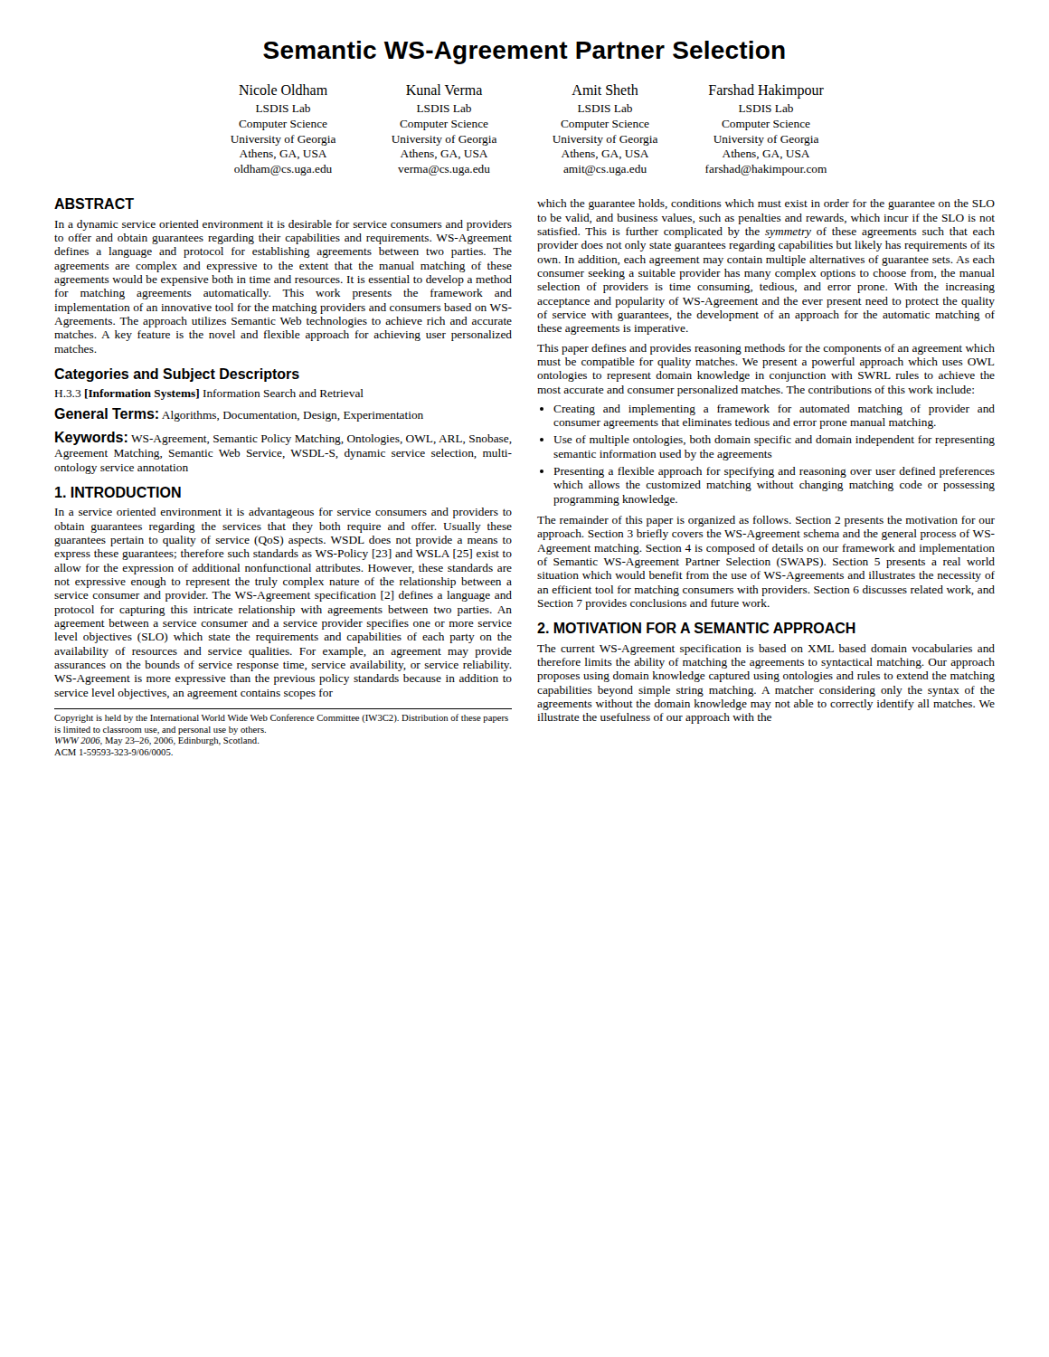Semantic WS-Agreement Partner Selection
Nicole Oldham
LSDIS Lab
Computer Science
University of Georgia
Athens, GA, USA
oldham@cs.uga.edu
Kunal Verma
LSDIS Lab
Computer Science
University of Georgia
Athens, GA, USA
verma@cs.uga.edu
Amit Sheth
LSDIS Lab
Computer Science
University of Georgia
Athens, GA, USA
amit@cs.uga.edu
Farshad Hakimpour
LSDIS Lab
Computer Science
University of Georgia
Athens, GA, USA
farshad@hakimpour.com
ABSTRACT
In a dynamic service oriented environment it is desirable for service consumers and providers to offer and obtain guarantees regarding their capabilities and requirements. WS-Agreement defines a language and protocol for establishing agreements between two parties. The agreements are complex and expressive to the extent that the manual matching of these agreements would be expensive both in time and resources. It is essential to develop a method for matching agreements automatically. This work presents the framework and implementation of an innovative tool for the matching providers and consumers based on WS-Agreements. The approach utilizes Semantic Web technologies to achieve rich and accurate matches. A key feature is the novel and flexible approach for achieving user personalized matches.
Categories and Subject Descriptors
H.3.3 [Information Systems] Information Search and Retrieval
General Terms: Algorithms, Documentation, Design, Experimentation
Keywords: WS-Agreement, Semantic Policy Matching, Ontologies, OWL, ARL, Snobase, Agreement Matching, Semantic Web Service, WSDL-S, dynamic service selection, multi-ontology service annotation
1. INTRODUCTION
In a service oriented environment it is advantageous for service consumers and providers to obtain guarantees regarding the services that they both require and offer. Usually these guarantees pertain to quality of service (QoS) aspects. WSDL does not provide a means to express these guarantees; therefore such standards as WS-Policy [23] and WSLA [25] exist to allow for the expression of additional nonfunctional attributes. However, these standards are not expressive enough to represent the truly complex nature of the relationship between a service consumer and provider. The WS-Agreement specification [2] defines a language and protocol for capturing this intricate relationship with agreements between two parties. An agreement between a service consumer and a service provider specifies one or more service level objectives (SLO) which state the requirements and capabilities of each party on the availability of resources and service qualities. For example, an agreement may provide assurances on the bounds of service response time, service availability, or service reliability. WS-Agreement is more expressive than the previous policy standards because in addition to service level objectives, an agreement contains scopes for
Copyright is held by the International World Wide Web Conference Committee (IW3C2). Distribution of these papers is limited to classroom use, and personal use by others.
WWW 2006, May 23–26, 2006, Edinburgh, Scotland.
ACM 1-59593-323-9/06/0005.
which the guarantee holds, conditions which must exist in order for the guarantee on the SLO to be valid, and business values, such as penalties and rewards, which incur if the SLO is not satisfied. This is further complicated by the symmetry of these agreements such that each provider does not only state guarantees regarding capabilities but likely has requirements of its own. In addition, each agreement may contain multiple alternatives of guarantee sets. As each consumer seeking a suitable provider has many complex options to choose from, the manual selection of providers is time consuming, tedious, and error prone. With the increasing acceptance and popularity of WS-Agreement and the ever present need to protect the quality of service with guarantees, the development of an approach for the automatic matching of these agreements is imperative.
This paper defines and provides reasoning methods for the components of an agreement which must be compatible for quality matches. We present a powerful approach which uses OWL ontologies to represent domain knowledge in conjunction with SWRL rules to achieve the most accurate and consumer personalized matches. The contributions of this work include:
Creating and implementing a framework for automated matching of provider and consumer agreements that eliminates tedious and error prone manual matching.
Use of multiple ontologies, both domain specific and domain independent for representing semantic information used by the agreements
Presenting a flexible approach for specifying and reasoning over user defined preferences which allows the customized matching without changing matching code or possessing programming knowledge.
The remainder of this paper is organized as follows. Section 2 presents the motivation for our approach. Section 3 briefly covers the WS-Agreement schema and the general process of WS-Agreement matching. Section 4 is composed of details on our framework and implementation of Semantic WS-Agreement Partner Selection (SWAPS). Section 5 presents a real world situation which would benefit from the use of WS-Agreements and illustrates the necessity of an efficient tool for matching consumers with providers. Section 6 discusses related work, and Section 7 provides conclusions and future work.
2. MOTIVATION FOR A SEMANTIC APPROACH
The current WS-Agreement specification is based on XML based domain vocabularies and therefore limits the ability of matching the agreements to syntactical matching. Our approach proposes using domain knowledge captured using ontologies and rules to extend the matching capabilities beyond simple string matching. A matcher considering only the syntax of the agreements without the domain knowledge may not able to correctly identify all matches. We illustrate the usefulness of our approach with the